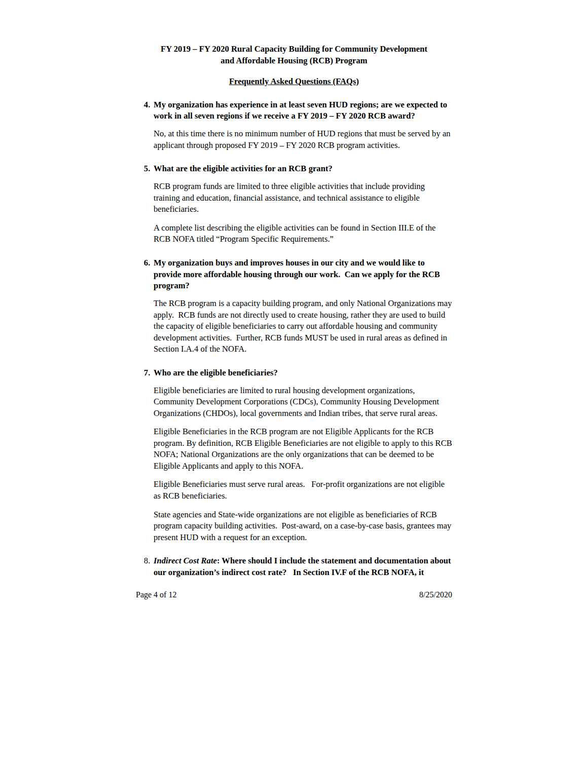FY 2019 – FY 2020 Rural Capacity Building for Community Development and Affordable Housing (RCB) Program
Frequently Asked Questions (FAQs)
4.
My organization has experience in at least seven HUD regions; are we expected to work in all seven regions if we receive a FY 2019 – FY 2020 RCB award?
No, at this time there is no minimum number of HUD regions that must be served by an applicant through proposed FY 2019 – FY 2020 RCB program activities.
5.
What are the eligible activities for an RCB grant?
RCB program funds are limited to three eligible activities that include providing training and education, financial assistance, and technical assistance to eligible beneficiaries.
A complete list describing the eligible activities can be found in Section III.E of the RCB NOFA titled “Program Specific Requirements.”
6.
My organization buys and improves houses in our city and we would like to provide more affordable housing through our work. Can we apply for the RCB program?
The RCB program is a capacity building program, and only National Organizations may apply. RCB funds are not directly used to create housing, rather they are used to build the capacity of eligible beneficiaries to carry out affordable housing and community development activities. Further, RCB funds MUST be used in rural areas as defined in Section I.A.4 of the NOFA.
7.
Who are the eligible beneficiaries?
Eligible beneficiaries are limited to rural housing development organizations, Community Development Corporations (CDCs), Community Housing Development Organizations (CHDOs), local governments and Indian tribes, that serve rural areas.
Eligible Beneficiaries in the RCB program are not Eligible Applicants for the RCB program. By definition, RCB Eligible Beneficiaries are not eligible to apply to this RCB NOFA; National Organizations are the only organizations that can be deemed to be Eligible Applicants and apply to this NOFA.
Eligible Beneficiaries must serve rural areas. For-profit organizations are not eligible as RCB beneficiaries.
State agencies and State-wide organizations are not eligible as beneficiaries of RCB program capacity building activities. Post-award, on a case-by-case basis, grantees may present HUD with a request for an exception.
8.
Indirect Cost Rate: Where should I include the statement and documentation about our organization’s indirect cost rate? In Section IV.F of the RCB NOFA, it
Page 4 of 12 8/25/2020